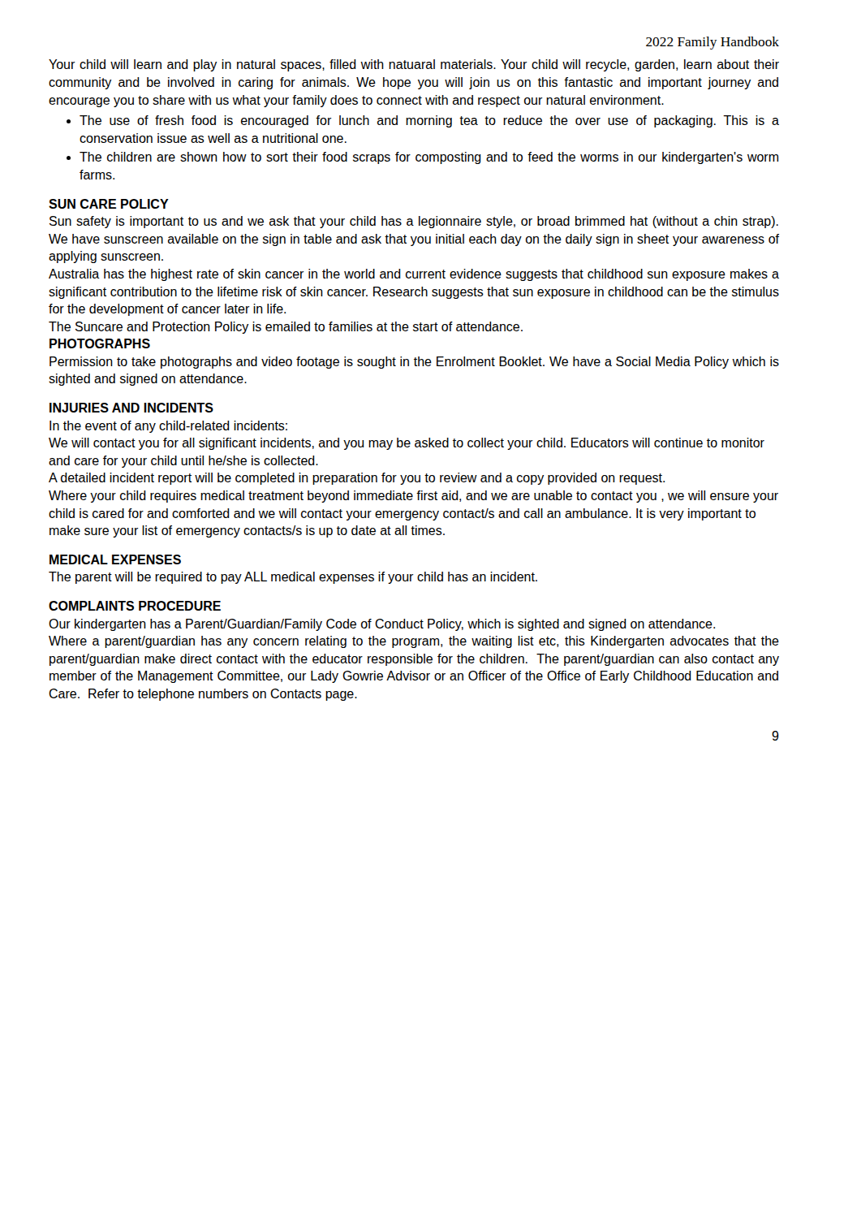2022 Family Handbook
Your child will learn and play in natural spaces, filled with natuaral materials. Your child will recycle, garden, learn about their community and be involved in caring for animals. We hope you will join us on this fantastic and important journey and encourage you to share with us what your family does to connect with and respect our natural environment.
The use of fresh food is encouraged for lunch and morning tea to reduce the over use of packaging. This is a conservation issue as well as a nutritional one.
The children are shown how to sort their food scraps for composting and to feed the worms in our kindergarten's worm farms.
Sun Care Policy
Sun safety is important to us and we ask that your child has a legionnaire style, or broad brimmed hat (without a chin strap). We have sunscreen available on the sign in table and ask that you initial each day on the daily sign in sheet your awareness of applying sunscreen.
Australia has the highest rate of skin cancer in the world and current evidence suggests that childhood sun exposure makes a significant contribution to the lifetime risk of skin cancer. Research suggests that sun exposure in childhood can be the stimulus for the development of cancer later in life.
The Suncare and Protection Policy is emailed to families at the start of attendance.
Photographs
Permission to take photographs and video footage is sought in the Enrolment Booklet. We have a Social Media Policy which is sighted and signed on attendance.
Injuries and Incidents
In the event of any child-related incidents:
We will contact you for all significant incidents, and you may be asked to collect your child. Educators will continue to monitor and care for your child until he/she is collected.
A detailed incident report will be completed in preparation for you to review and a copy provided on request.
Where your child requires medical treatment beyond immediate first aid, and we are unable to contact you , we will ensure your child is cared for and comforted and we will contact your emergency contact/s and call an ambulance. It is very important to make sure your list of emergency contacts/s is up to date at all times.
Medical Expenses
The parent will be required to pay ALL medical expenses if your child has an incident.
Complaints Procedure
Our kindergarten has a Parent/Guardian/Family Code of Conduct Policy, which is sighted and signed on attendance.
Where a parent/guardian has any concern relating to the program, the waiting list etc, this Kindergarten advocates that the parent/guardian make direct contact with the educator responsible for the children. The parent/guardian can also contact any member of the Management Committee, our Lady Gowrie Advisor or an Officer of the Office of Early Childhood Education and Care. Refer to telephone numbers on Contacts page.
9